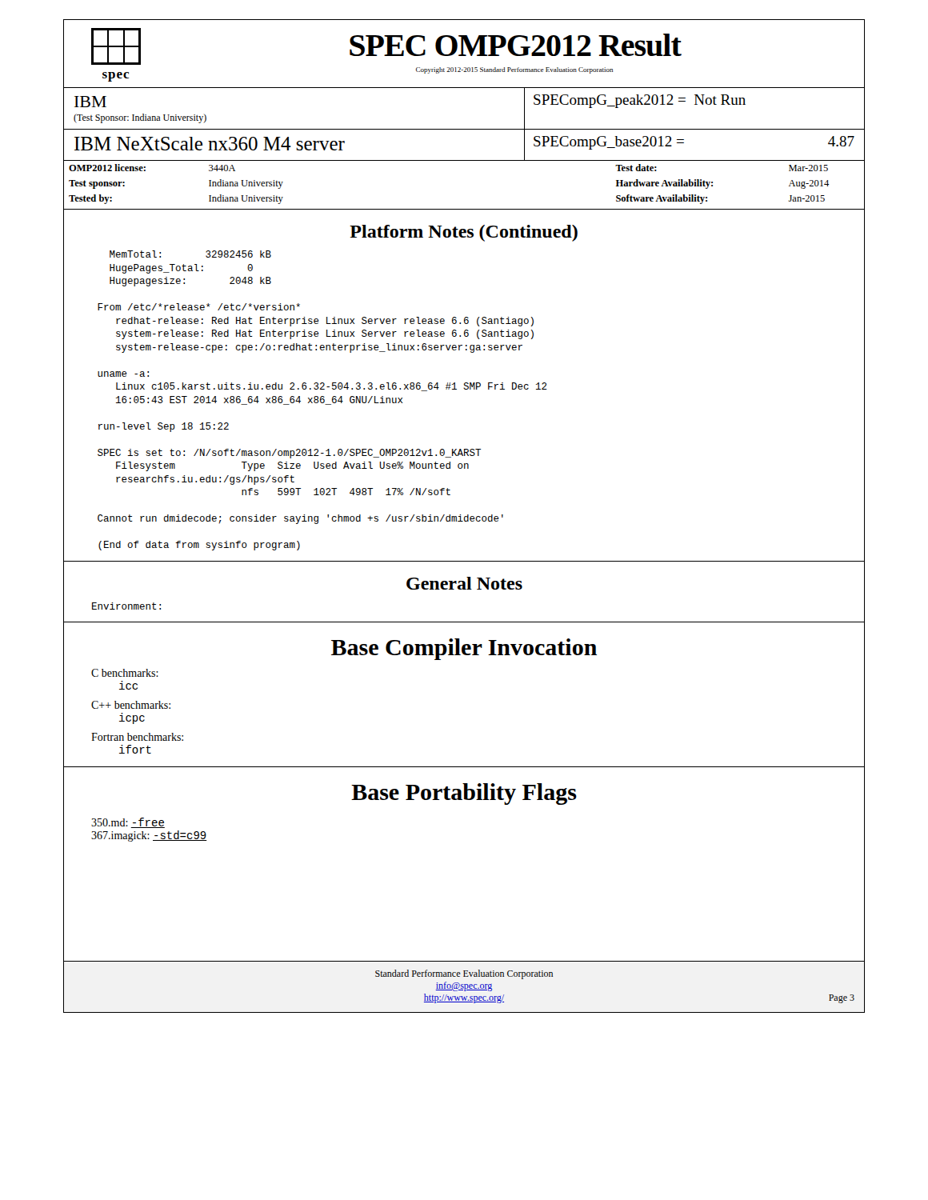spec
SPEC OMPG2012 Result
Copyright 2012-2015 Standard Performance Evaluation Corporation
IBM
(Test Sponsor: Indiana University)
SPECompG_peak2012 = Not Run
IBM NeXtScale nx360 M4 server
SPECompG_base2012 = 4.87
| OMP2012 license: | 3440A | | Test date: | Mar-2015 |
| Test sponsor: | Indiana University | | Hardware Availability: | Aug-2014 |
| Tested by: | Indiana University | | Software Availability: | Jan-2015 |
Platform Notes (Continued)
   MemTotal:       32982456 kB
   HugePages_Total:       0
   Hugepagesize:       2048 kB

 From /etc/*release* /etc/*version*
    redhat-release: Red Hat Enterprise Linux Server release 6.6 (Santiago)
    system-release: Red Hat Enterprise Linux Server release 6.6 (Santiago)
    system-release-cpe: cpe:/o:redhat:enterprise_linux:6server:ga:server

 uname -a:
    Linux c105.karst.uits.iu.edu 2.6.32-504.3.3.el6.x86_64 #1 SMP Fri Dec 12
    16:05:43 EST 2014 x86_64 x86_64 x86_64 GNU/Linux

 run-level Sep 18 15:22

 SPEC is set to: /N/soft/mason/omp2012-1.0/SPEC_OMP2012v1.0_KARST
    Filesystem           Type  Size  Used Avail Use% Mounted on
    researchfs.iu.edu:/gs/hps/soft
                         nfs   599T  102T  498T  17% /N/soft

 Cannot run dmidecode; consider saying 'chmod +s /usr/sbin/dmidecode'

 (End of data from sysinfo program)
General Notes
Environment:
Base Compiler Invocation
C benchmarks:
icc
C++ benchmarks:
icpc
Fortran benchmarks:
ifort
Base Portability Flags
350.md: -free
367.imagick: -std=c99
Standard Performance Evaluation Corporation
info@spec.org
http://www.spec.org/ Page 3